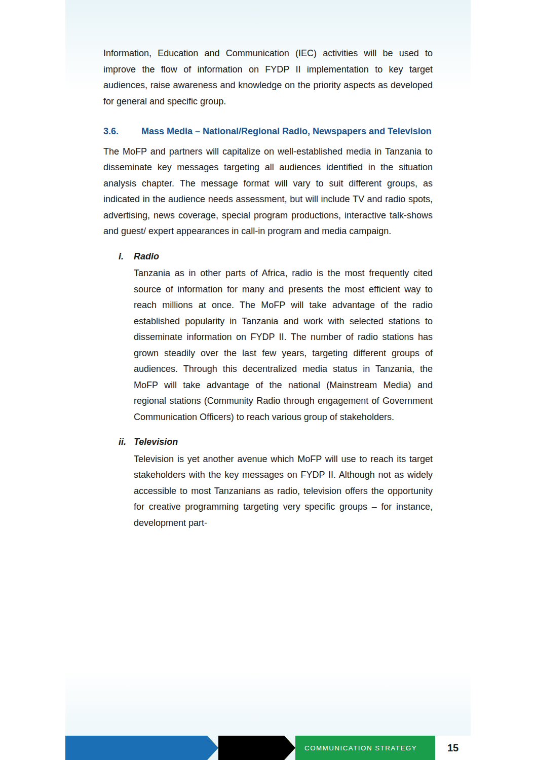Information, Education and Communication (IEC) activities will be used to improve the flow of information on FYDP II implementation to key target audiences, raise awareness and knowledge on the priority aspects as developed for general and specific group.
3.6. Mass Media – National/Regional Radio, Newspapers and Television
The MoFP and partners will capitalize on well-established media in Tanzania to disseminate key messages targeting all audiences identified in the situation analysis chapter. The message format will vary to suit different groups, as indicated in the audience needs assessment, but will include TV and radio spots, advertising, news coverage, special program productions, interactive talk-shows and guest/ expert appearances in call-in program and media campaign.
i.
Radio
Tanzania as in other parts of Africa, radio is the most frequently cited source of information for many and presents the most efficient way to reach millions at once. The MoFP will take advantage of the radio established popularity in Tanzania and work with selected stations to disseminate information on FYDP II. The number of radio stations has grown steadily over the last few years, targeting different groups of audiences. Through this decentralized media status in Tanzania, the MoFP will take advantage of the national (Mainstream Media) and regional stations (Community Radio through engagement of Government Communication Officers) to reach various group of stakeholders.
ii.
Television
Television is yet another avenue which MoFP will use to reach its target stakeholders with the key messages on FYDP II. Although not as widely accessible to most Tanzanians as radio, television offers the opportunity for creative programming targeting very specific groups – for instance, development part-
COMMUNICATION STRATEGY
15